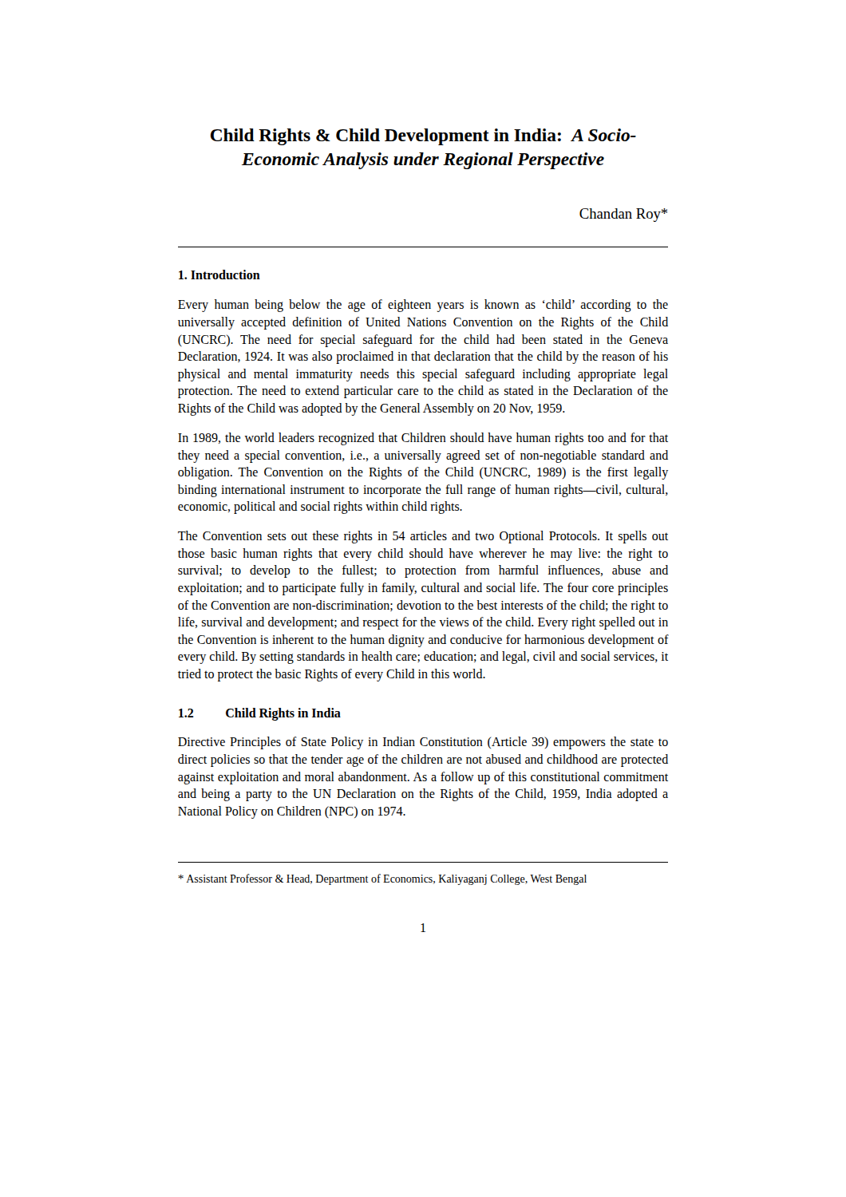Child Rights & Child Development in India: A Socio-Economic Analysis under Regional Perspective
Chandan Roy*
1. Introduction
Every human being below the age of eighteen years is known as ‘child’ according to the universally accepted definition of United Nations Convention on the Rights of the Child (UNCRC). The need for special safeguard for the child had been stated in the Geneva Declaration, 1924. It was also proclaimed in that declaration that the child by the reason of his physical and mental immaturity needs this special safeguard including appropriate legal protection. The need to extend particular care to the child as stated in the Declaration of the Rights of the Child was adopted by the General Assembly on 20 Nov, 1959.
In 1989, the world leaders recognized that Children should have human rights too and for that they need a special convention, i.e., a universally agreed set of non-negotiable standard and obligation. The Convention on the Rights of the Child (UNCRC, 1989) is the first legally binding international instrument to incorporate the full range of human rights—civil, cultural, economic, political and social rights within child rights.
The Convention sets out these rights in 54 articles and two Optional Protocols. It spells out those basic human rights that every child should have wherever he may live: the right to survival; to develop to the fullest; to protection from harmful influences, abuse and exploitation; and to participate fully in family, cultural and social life. The four core principles of the Convention are non-discrimination; devotion to the best interests of the child; the right to life, survival and development; and respect for the views of the child. Every right spelled out in the Convention is inherent to the human dignity and conducive for harmonious development of every child. By setting standards in health care; education; and legal, civil and social services, it tried to protect the basic Rights of every Child in this world.
1.2 Child Rights in India
Directive Principles of State Policy in Indian Constitution (Article 39) empowers the state to direct policies so that the tender age of the children are not abused and childhood are protected against exploitation and moral abandonment. As a follow up of this constitutional commitment and being a party to the UN Declaration on the Rights of the Child, 1959, India adopted a National Policy on Children (NPC) on 1974.
* Assistant Professor & Head, Department of Economics, Kaliyaganj College, West Bengal
1